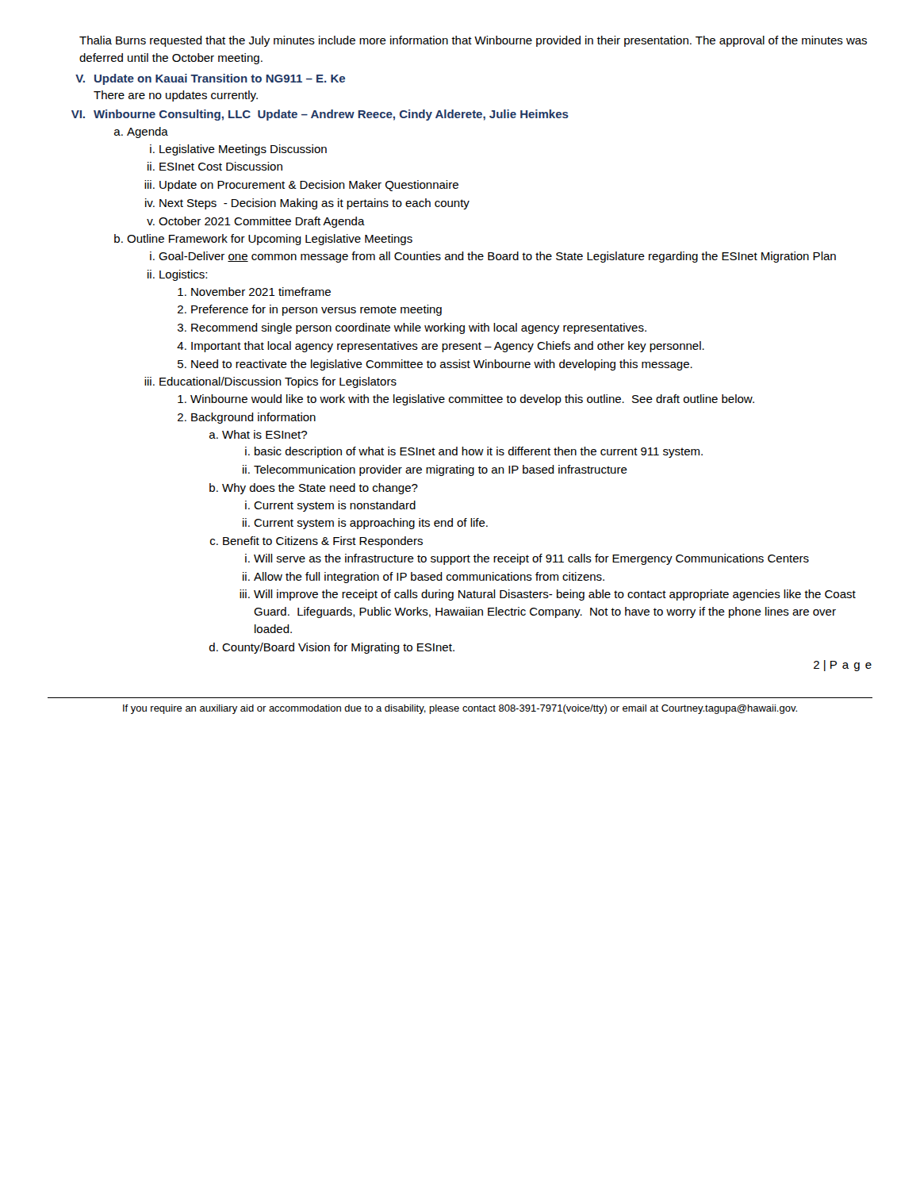Thalia Burns requested that the July minutes include more information that Winbourne provided in their presentation. The approval of the minutes was deferred until the October meeting.
V.
Update on Kauai Transition to NG911 – E. Ke
There are no updates currently.
VI.
Winbourne Consulting, LLC Update – Andrew Reece, Cindy Alderete, Julie Heimkes
Agenda
Legislative Meetings Discussion
ESInet Cost Discussion
Update on Procurement & Decision Maker Questionnaire
Next Steps - Decision Making as it pertains to each county
October 2021 Committee Draft Agenda
Outline Framework for Upcoming Legislative Meetings
Goal-Deliver one common message from all Counties and the Board to the State Legislature regarding the ESInet Migration Plan
Logistics:
November 2021 timeframe
Preference for in person versus remote meeting
Recommend single person coordinate while working with local agency representatives.
Important that local agency representatives are present – Agency Chiefs and other key personnel.
Need to reactivate the legislative Committee to assist Winbourne with developing this message.
Educational/Discussion Topics for Legislators
Winbourne would like to work with the legislative committee to develop this outline. See draft outline below.
Background information
What is ESInet?
basic description of what is ESInet and how it is different then the current 911 system.
Telecommunication provider are migrating to an IP based infrastructure
Why does the State need to change?
Current system is nonstandard
Current system is approaching its end of life.
Benefit to Citizens & First Responders
Will serve as the infrastructure to support the receipt of 911 calls for Emergency Communications Centers
Allow the full integration of IP based communications from citizens.
Will improve the receipt of calls during Natural Disasters- being able to contact appropriate agencies like the Coast Guard. Lifeguards, Public Works, Hawaiian Electric Company. Not to have to worry if the phone lines are over loaded.
County/Board Vision for Migrating to ESInet.
2 | P a g e
If you require an auxiliary aid or accommodation due to a disability, please contact 808-391-7971(voice/tty) or email at Courtney.tagupa@hawaii.gov.